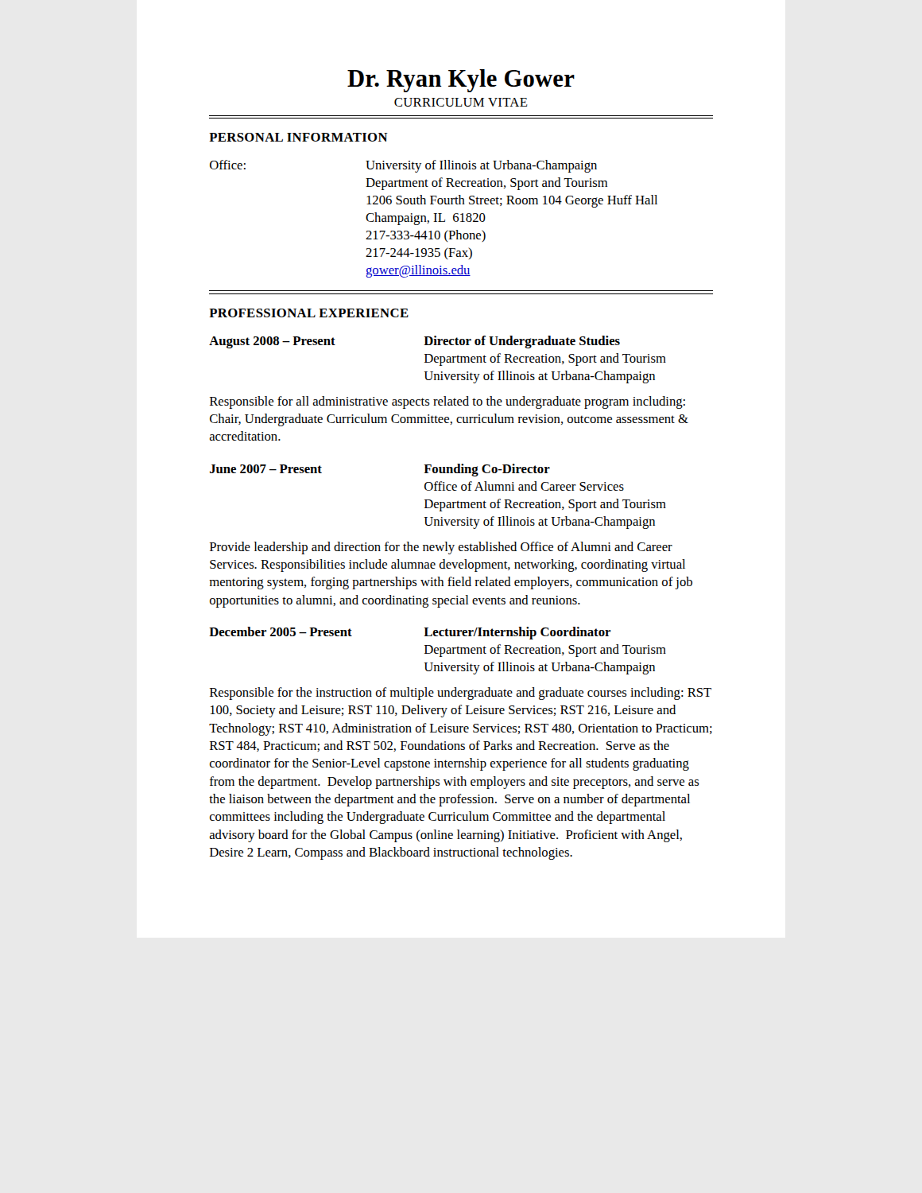Dr. Ryan Kyle Gower
CURRICULUM VITAE
PERSONAL INFORMATION
| Office: | University of Illinois at Urbana-Champaign Department of Recreation, Sport and Tourism 1206 South Fourth Street; Room 104 George Huff Hall Champaign, IL 61820 217-333-4410 (Phone) 217-244-1935 (Fax) gower@illinois.edu |
PROFESSIONAL EXPERIENCE
| August 2008 – Present | Director of Undergraduate Studies Department of Recreation, Sport and Tourism University of Illinois at Urbana-Champaign |
Responsible for all administrative aspects related to the undergraduate program including: Chair, Undergraduate Curriculum Committee, curriculum revision, outcome assessment & accreditation.
| June 2007 – Present | Founding Co-Director Office of Alumni and Career Services Department of Recreation, Sport and Tourism University of Illinois at Urbana-Champaign |
Provide leadership and direction for the newly established Office of Alumni and Career Services. Responsibilities include alumnae development, networking, coordinating virtual mentoring system, forging partnerships with field related employers, communication of job opportunities to alumni, and coordinating special events and reunions.
| December 2005 – Present | Lecturer/Internship Coordinator Department of Recreation, Sport and Tourism University of Illinois at Urbana-Champaign |
Responsible for the instruction of multiple undergraduate and graduate courses including: RST 100, Society and Leisure; RST 110, Delivery of Leisure Services; RST 216, Leisure and Technology; RST 410, Administration of Leisure Services; RST 480, Orientation to Practicum; RST 484, Practicum; and RST 502, Foundations of Parks and Recreation. Serve as the coordinator for the Senior-Level capstone internship experience for all students graduating from the department. Develop partnerships with employers and site preceptors, and serve as the liaison between the department and the profession. Serve on a number of departmental committees including the Undergraduate Curriculum Committee and the departmental advisory board for the Global Campus (online learning) Initiative. Proficient with Angel, Desire 2 Learn, Compass and Blackboard instructional technologies.